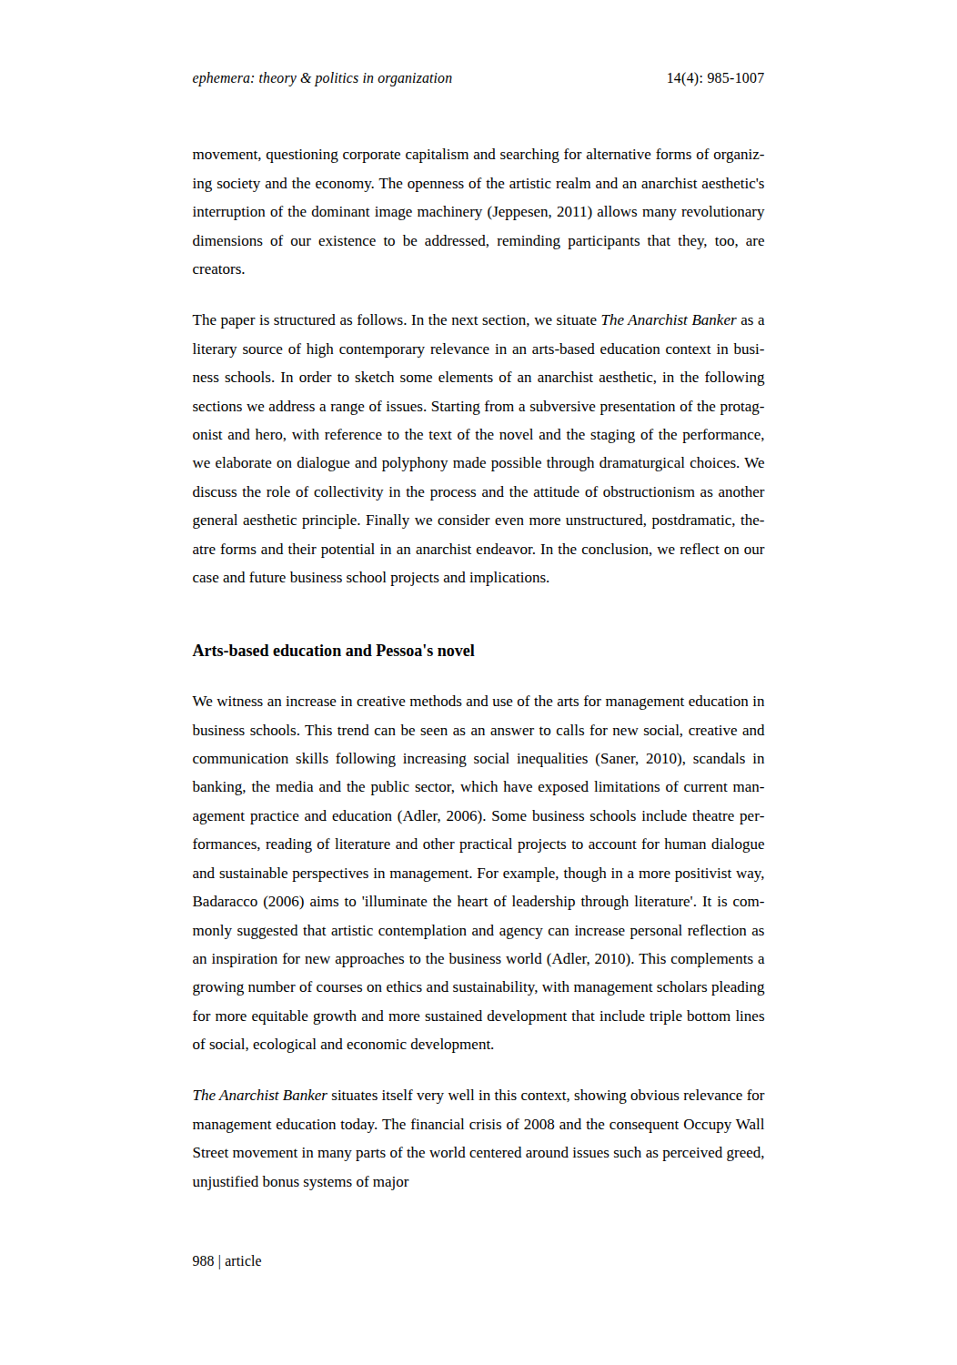ephemera: theory & politics in organization 14(4): 985-1007
movement, questioning corporate capitalism and searching for alternative forms of organizing society and the economy. The openness of the artistic realm and an anarchist aesthetic's interruption of the dominant image machinery (Jeppesen, 2011) allows many revolutionary dimensions of our existence to be addressed, reminding participants that they, too, are creators.
The paper is structured as follows. In the next section, we situate The Anarchist Banker as a literary source of high contemporary relevance in an arts-based education context in business schools. In order to sketch some elements of an anarchist aesthetic, in the following sections we address a range of issues. Starting from a subversive presentation of the protagonist and hero, with reference to the text of the novel and the staging of the performance, we elaborate on dialogue and polyphony made possible through dramaturgical choices. We discuss the role of collectivity in the process and the attitude of obstructionism as another general aesthetic principle. Finally we consider even more unstructured, postdramatic, theatre forms and their potential in an anarchist endeavor. In the conclusion, we reflect on our case and future business school projects and implications.
Arts-based education and Pessoa's novel
We witness an increase in creative methods and use of the arts for management education in business schools. This trend can be seen as an answer to calls for new social, creative and communication skills following increasing social inequalities (Saner, 2010), scandals in banking, the media and the public sector, which have exposed limitations of current management practice and education (Adler, 2006). Some business schools include theatre performances, reading of literature and other practical projects to account for human dialogue and sustainable perspectives in management. For example, though in a more positivist way, Badaracco (2006) aims to 'illuminate the heart of leadership through literature'. It is commonly suggested that artistic contemplation and agency can increase personal reflection as an inspiration for new approaches to the business world (Adler, 2010). This complements a growing number of courses on ethics and sustainability, with management scholars pleading for more equitable growth and more sustained development that include triple bottom lines of social, ecological and economic development.
The Anarchist Banker situates itself very well in this context, showing obvious relevance for management education today. The financial crisis of 2008 and the consequent Occupy Wall Street movement in many parts of the world centered around issues such as perceived greed, unjustified bonus systems of major
988 | article